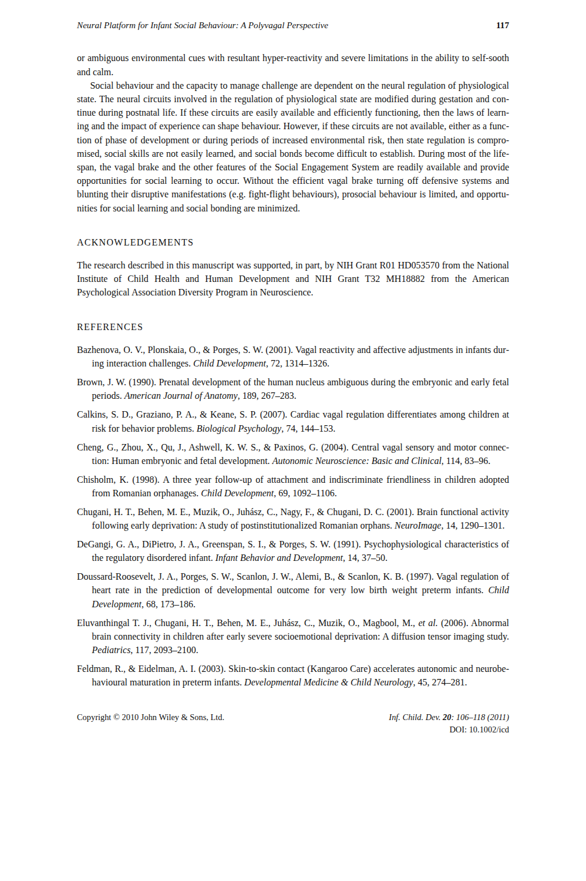Neural Platform for Infant Social Behaviour: A Polyvagal Perspective 117
or ambiguous environmental cues with resultant hyper-reactivity and severe limitations in the ability to self-sooth and calm.
Social behaviour and the capacity to manage challenge are dependent on the neural regulation of physiological state. The neural circuits involved in the regulation of physiological state are modified during gestation and continue during postnatal life. If these circuits are easily available and efficiently functioning, then the laws of learning and the impact of experience can shape behaviour. However, if these circuits are not available, either as a function of phase of development or during periods of increased environmental risk, then state regulation is compromised, social skills are not easily learned, and social bonds become difficult to establish. During most of the lifespan, the vagal brake and the other features of the Social Engagement System are readily available and provide opportunities for social learning to occur. Without the efficient vagal brake turning off defensive systems and blunting their disruptive manifestations (e.g. fight-flight behaviours), prosocial behaviour is limited, and opportunities for social learning and social bonding are minimized.
Acknowledgements
The research described in this manuscript was supported, in part, by NIH Grant R01 HD053570 from the National Institute of Child Health and Human Development and NIH Grant T32 MH18882 from the American Psychological Association Diversity Program in Neuroscience.
References
Bazhenova, O. V., Plonskaia, O., & Porges, S. W. (2001). Vagal reactivity and affective adjustments in infants during interaction challenges. Child Development, 72, 1314–1326.
Brown, J. W. (1990). Prenatal development of the human nucleus ambiguous during the embryonic and early fetal periods. American Journal of Anatomy, 189, 267–283.
Calkins, S. D., Graziano, P. A., & Keane, S. P. (2007). Cardiac vagal regulation differentiates among children at risk for behavior problems. Biological Psychology, 74, 144–153.
Cheng, G., Zhou, X., Qu, J., Ashwell, K. W. S., & Paxinos, G. (2004). Central vagal sensory and motor connection: Human embryonic and fetal development. Autonomic Neuroscience: Basic and Clinical, 114, 83–96.
Chisholm, K. (1998). A three year follow-up of attachment and indiscriminate friendliness in children adopted from Romanian orphanages. Child Development, 69, 1092–1106.
Chugani, H. T., Behen, M. E., Muzik, O., Juhász, C., Nagy, F., & Chugani, D. C. (2001). Brain functional activity following early deprivation: A study of postinstitutionalized Romanian orphans. NeuroImage, 14, 1290–1301.
DeGangi, G. A., DiPietro, J. A., Greenspan, S. I., & Porges, S. W. (1991). Psychophysiological characteristics of the regulatory disordered infant. Infant Behavior and Development, 14, 37–50.
Doussard-Roosevelt, J. A., Porges, S. W., Scanlon, J. W., Alemi, B., & Scanlon, K. B. (1997). Vagal regulation of heart rate in the prediction of developmental outcome for very low birth weight preterm infants. Child Development, 68, 173–186.
Eluvanthingal T. J., Chugani, H. T., Behen, M. E., Juhász, C., Muzik, O., Magbool, M., et al. (2006). Abnormal brain connectivity in children after early severe socioemotional deprivation: A diffusion tensor imaging study. Pediatrics, 117, 2093–2100.
Feldman, R., & Eidelman, A. I. (2003). Skin-to-skin contact (Kangaroo Care) accelerates autonomic and neurobehavioural maturation in preterm infants. Developmental Medicine & Child Neurology, 45, 274–281.
Copyright © 2010 John Wiley & Sons, Ltd. Inf. Child. Dev. 20: 106–118 (2011)
DOI: 10.1002/icd